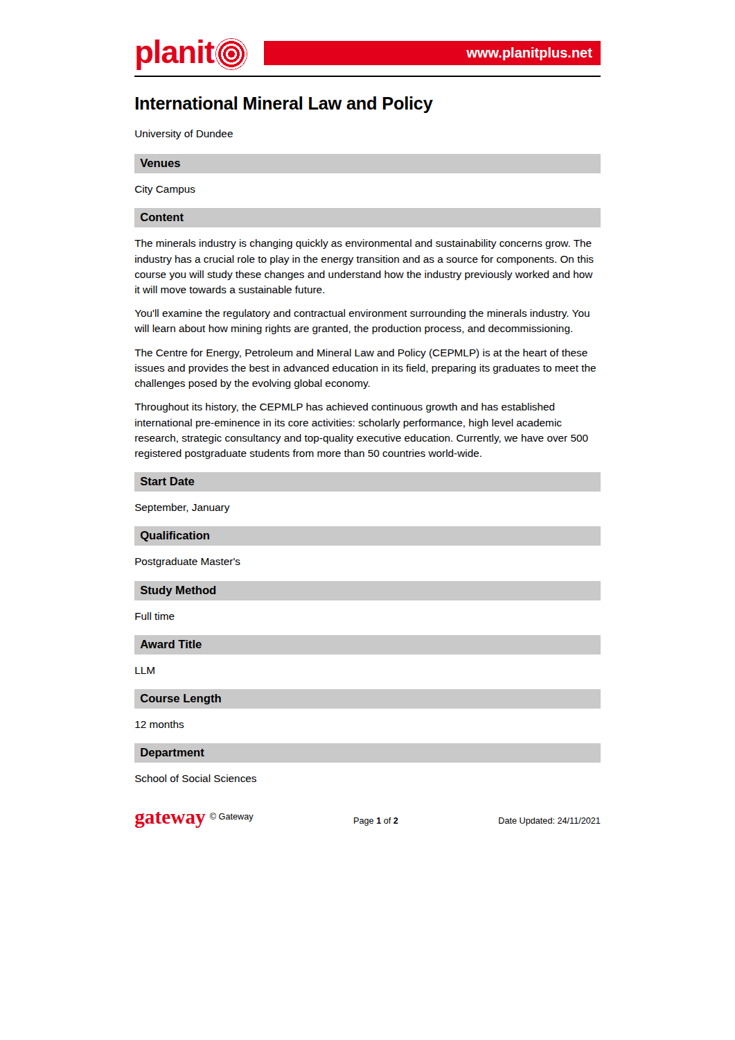planit
www.planitplus.net
International Mineral Law and Policy
University of Dundee
Venues
City Campus
Content
The minerals industry is changing quickly as environmental and sustainability concerns grow. The industry has a crucial role to play in the energy transition and as a source for components. On this course you will study these changes and understand how the industry previously worked and how it will move towards a sustainable future.
You'll examine the regulatory and contractual environment surrounding the minerals industry. You will learn about how mining rights are granted, the production process, and decommissioning.
The Centre for Energy, Petroleum and Mineral Law and Policy (CEPMLP) is at the heart of these issues and provides the best in advanced education in its field, preparing its graduates to meet the challenges posed by the evolving global economy.
Throughout its history, the CEPMLP has achieved continuous growth and has established international pre-eminence in its core activities: scholarly performance, high level academic research, strategic consultancy and top-quality executive education. Currently, we have over 500 registered postgraduate students from more than 50 countries world-wide.
Start Date
September, January
Qualification
Postgraduate Master's
Study Method
Full time
Award Title
LLM
Course Length
12 months
Department
School of Social Sciences
gateway © Gateway
Page 1 of 2
Date Updated: 24/11/2021